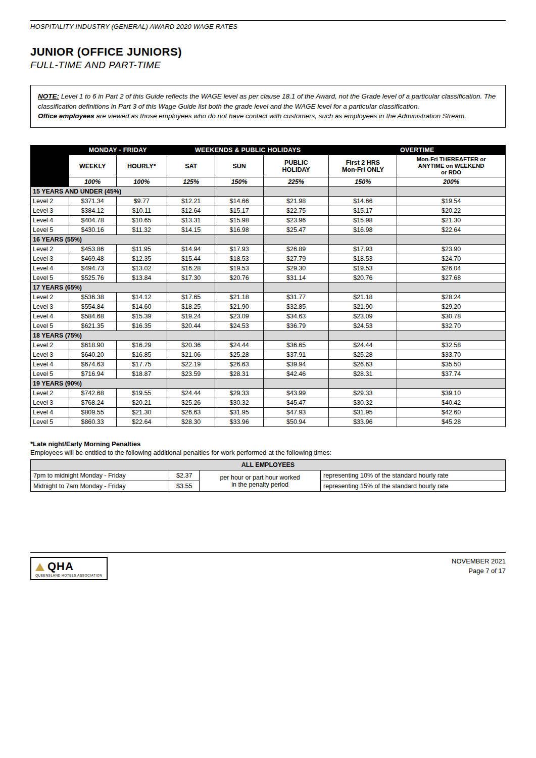HOSPITALITY INDUSTRY (GENERAL) AWARD 2020 WAGE RATES
JUNIOR (OFFICE JUNIORS)
FULL-TIME AND PART-TIME
NOTE: Level 1 to 6 in Part 2 of this Guide reflects the WAGE level as per clause 18.1 of the Award, not the Grade level of a particular classification. The classification definitions in Part 3 of this Wage Guide list both the grade level and the WAGE level for a particular classification.
Office employees are viewed as those employees who do not have contact with customers, such as employees in the Administration Stream.
| | MONDAY - FRIDAY | WEEKENDS & PUBLIC HOLIDAYS | OVERTIME |
| --- | --- | --- | --- |
| WEEKLY | HOURLY* | SAT | SUN | PUBLIC HOLIDAY | First 2 HRS Mon-Fri ONLY | Mon-Fri THEREAFTER or ANYTIME on WEEKEND or RDO |
| 100% | 100% | 125% | 150% | 225% | 150% | 200% |
| 15 YEARS AND UNDER (45%) | | | | | |
| Level 2 | $371.34 | $9.77 | $12.21 | $14.66 | $21.98 | $14.66 | $19.54 |
| Level 3 | $384.12 | $10.11 | $12.64 | $15.17 | $22.75 | $15.17 | $20.22 |
| Level 4 | $404.78 | $10.65 | $13.31 | $15.98 | $23.96 | $15.98 | $21.30 |
| Level 5 | $430.16 | $11.32 | $14.15 | $16.98 | $25.47 | $16.98 | $22.64 |
| 16 YEARS (55%) | | | | | |
| Level 2 | $453.86 | $11.95 | $14.94 | $17.93 | $26.89 | $17.93 | $23.90 |
| Level 3 | $469.48 | $12.35 | $15.44 | $18.53 | $27.79 | $18.53 | $24.70 |
| Level 4 | $494.73 | $13.02 | $16.28 | $19.53 | $29.30 | $19.53 | $26.04 |
| Level 5 | $525.76 | $13.84 | $17.30 | $20.76 | $31.14 | $20.76 | $27.68 |
| 17 YEARS (65%) | | | | | |
| Level 2 | $536.38 | $14.12 | $17.65 | $21.18 | $31.77 | $21.18 | $28.24 |
| Level 3 | $554.84 | $14.60 | $18.25 | $21.90 | $32.85 | $21.90 | $29.20 |
| Level 4 | $584.68 | $15.39 | $19.24 | $23.09 | $34.63 | $23.09 | $30.78 |
| Level 5 | $621.35 | $16.35 | $20.44 | $24.53 | $36.79 | $24.53 | $32.70 |
| 18 YEARS (75%) | | | | | |
| Level 2 | $618.90 | $16.29 | $20.36 | $24.44 | $36.65 | $24.44 | $32.58 |
| Level 3 | $640.20 | $16.85 | $21.06 | $25.28 | $37.91 | $25.28 | $33.70 |
| Level 4 | $674.63 | $17.75 | $22.19 | $26.63 | $39.94 | $26.63 | $35.50 |
| Level 5 | $716.94 | $18.87 | $23.59 | $28.31 | $42.46 | $28.31 | $37.74 |
| 19 YEARS (90%) | | | | | |
| Level 2 | $742.68 | $19.55 | $24.44 | $29.33 | $43.99 | $29.33 | $39.10 |
| Level 3 | $768.24 | $20.21 | $25.26 | $30.32 | $45.47 | $30.32 | $40.42 |
| Level 4 | $809.55 | $21.30 | $26.63 | $31.95 | $47.93 | $31.95 | $42.60 |
| Level 5 | $860.33 | $22.64 | $28.30 | $33.96 | $50.94 | $33.96 | $45.28 |
*Late night/Early Morning Penalties
Employees will be entitled to the following additional penalties for work performed at the following times:
| ALL EMPLOYEES |
| --- |
| 7pm to midnight Monday - Friday | $2.37 | per hour or part hour worked in the penalty period | representing 10% of the standard hourly rate |
| Midnight to 7am Monday - Friday | $3.55 | representing 15% of the standard hourly rate |
QHA
QUEENSLAND HOTELS ASSOCIATION
NOVEMBER 2021
Page 7 of 17